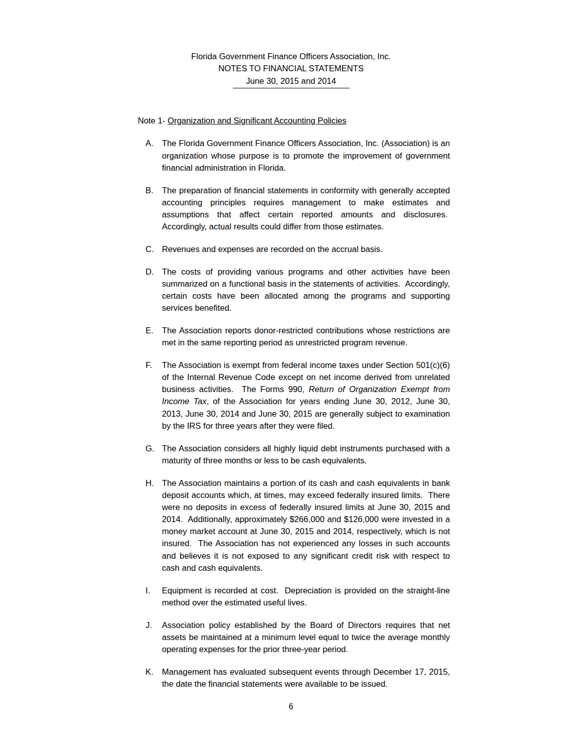Florida Government Finance Officers Association, Inc.
NOTES TO FINANCIAL STATEMENTS
June 30, 2015 and 2014
Note 1- Organization and Significant Accounting Policies
A. The Florida Government Finance Officers Association, Inc. (Association) is an organization whose purpose is to promote the improvement of government financial administration in Florida.
B. The preparation of financial statements in conformity with generally accepted accounting principles requires management to make estimates and assumptions that affect certain reported amounts and disclosures. Accordingly, actual results could differ from those estimates.
C. Revenues and expenses are recorded on the accrual basis.
D. The costs of providing various programs and other activities have been summarized on a functional basis in the statements of activities. Accordingly, certain costs have been allocated among the programs and supporting services benefited.
E. The Association reports donor-restricted contributions whose restrictions are met in the same reporting period as unrestricted program revenue.
F. The Association is exempt from federal income taxes under Section 501(c)(6) of the Internal Revenue Code except on net income derived from unrelated business activities. The Forms 990, Return of Organization Exempt from Income Tax, of the Association for years ending June 30, 2012, June 30, 2013, June 30, 2014 and June 30, 2015 are generally subject to examination by the IRS for three years after they were filed.
G. The Association considers all highly liquid debt instruments purchased with a maturity of three months or less to be cash equivalents.
H. The Association maintains a portion of its cash and cash equivalents in bank deposit accounts which, at times, may exceed federally insured limits. There were no deposits in excess of federally insured limits at June 30, 2015 and 2014. Additionally, approximately $266,000 and $126,000 were invested in a money market account at June 30, 2015 and 2014, respectively, which is not insured. The Association has not experienced any losses in such accounts and believes it is not exposed to any significant credit risk with respect to cash and cash equivalents.
I. Equipment is recorded at cost. Depreciation is provided on the straight-line method over the estimated useful lives.
J. Association policy established by the Board of Directors requires that net assets be maintained at a minimum level equal to twice the average monthly operating expenses for the prior three-year period.
K. Management has evaluated subsequent events through December 17, 2015, the date the financial statements were available to be issued.
6